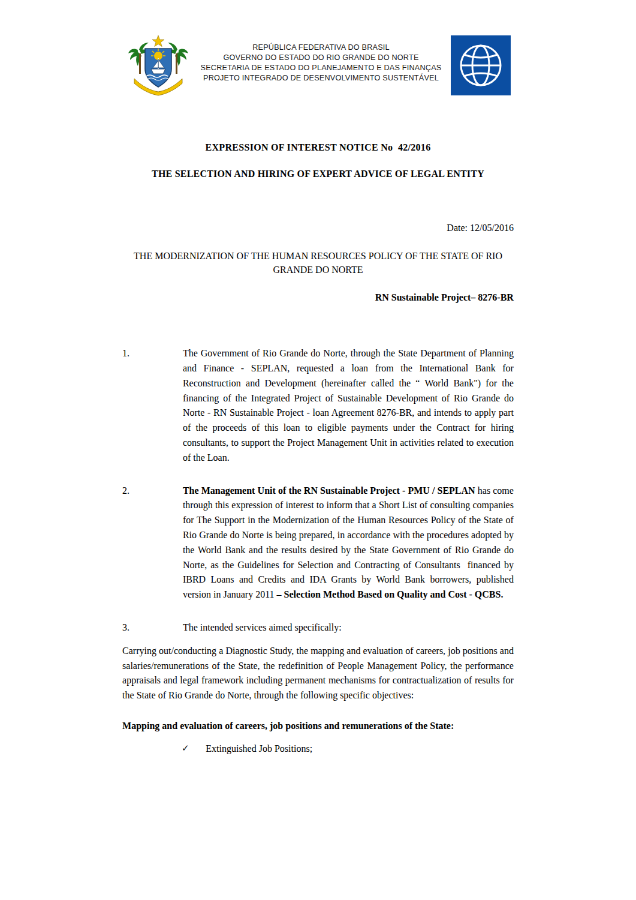REPÚBLICA FEDERATIVA DO BRASIL
GOVERNO DO ESTADO DO RIO GRANDE DO NORTE
SECRETARIA DE ESTADO DO PLANEJAMENTO E DAS FINANÇAS
PROJETO INTEGRADO DE DESENVOLVIMENTO SUSTENTÁVEL
EXPRESSION OF INTEREST NOTICE No 42/2016
THE SELECTION AND HIRING OF EXPERT ADVICE OF LEGAL ENTITY
Date: 12/05/2016
THE MODERNIZATION OF THE HUMAN RESOURCES POLICY OF THE STATE OF RIO
GRANDE DO NORTE
RN Sustainable Project– 8276-BR
The Government of Rio Grande do Norte, through the State Department of Planning and Finance - SEPLAN, requested a loan from the International Bank for Reconstruction and Development (hereinafter called the “ World Bank") for the financing of the Integrated Project of Sustainable Development of Rio Grande do Norte - RN Sustainable Project - loan Agreement 8276-BR, and intends to apply part of the proceeds of this loan to eligible payments under the Contract for hiring consultants, to support the Project Management Unit in activities related to execution of the Loan.
The Management Unit of the RN Sustainable Project - PMU / SEPLAN has come through this expression of interest to inform that a Short List of consulting companies for The Support in the Modernization of the Human Resources Policy of the State of Rio Grande do Norte is being prepared, in accordance with the procedures adopted by the World Bank and the results desired by the State Government of Rio Grande do Norte, as the Guidelines for Selection and Contracting of Consultants financed by IBRD Loans and Credits and IDA Grants by World Bank borrowers, published version in January 2011 – Selection Method Based on Quality and Cost - QCBS.
The intended services aimed specifically:
Carrying out/conducting a Diagnostic Study, the mapping and evaluation of careers, job positions and salaries/remunerations of the State, the redefinition of People Management Policy, the performance appraisals and legal framework including permanent mechanisms for contractualization of results for the State of Rio Grande do Norte, through the following specific objectives:
Mapping and evaluation of careers, job positions and remunerations of the State:
Extinguished Job Positions;